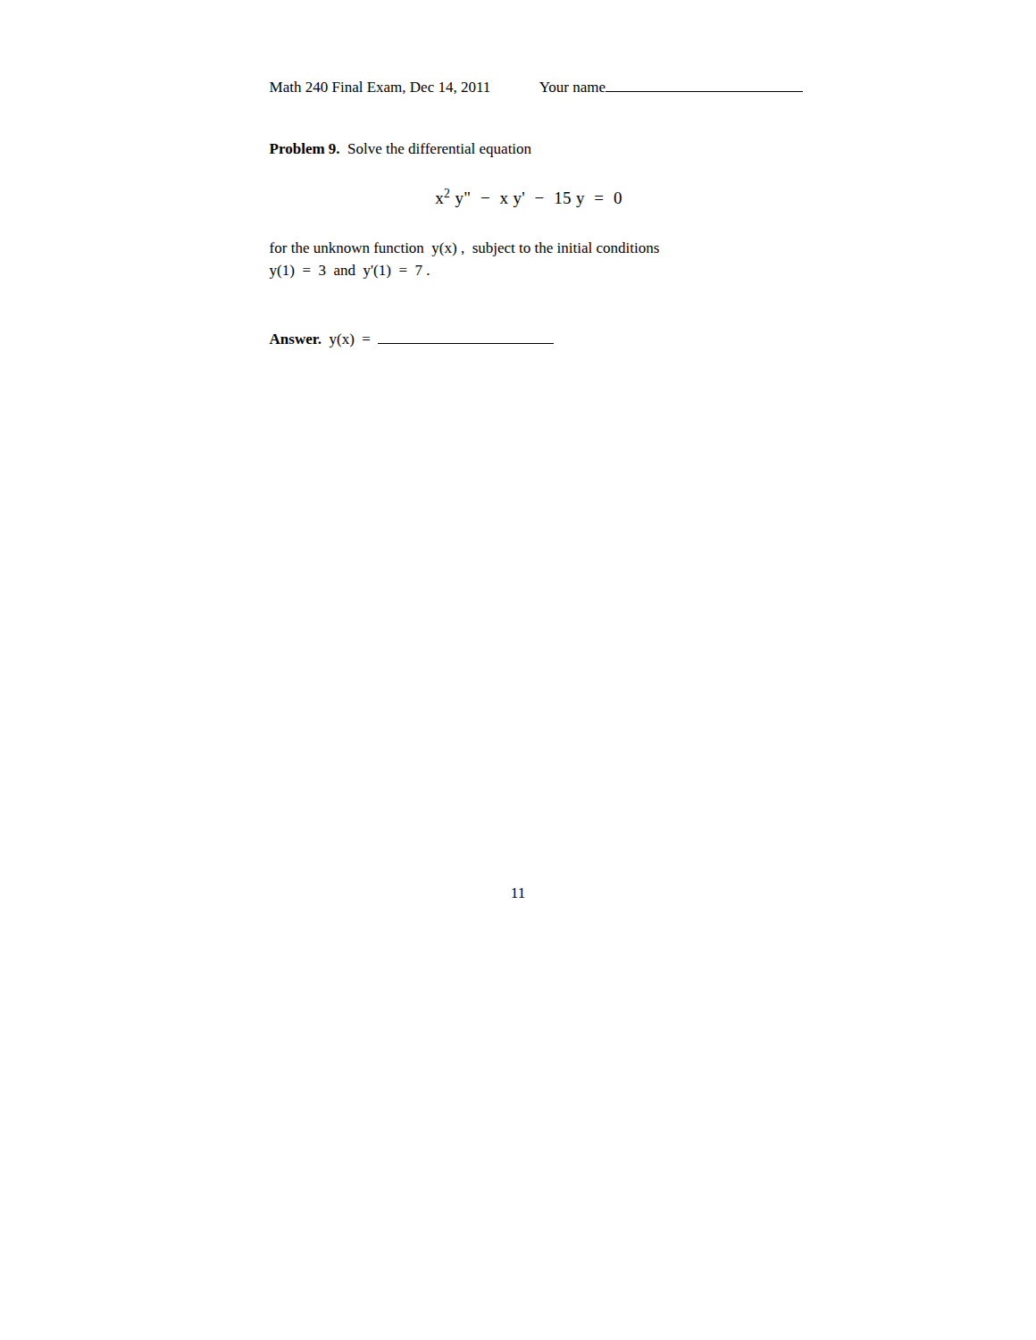Math 240 Final Exam, Dec 14, 2011 Your name
Problem 9. Solve the differential equation
x2 y" − x y' − 15 y = 0
for the unknown function y(x) , subject to the initial conditions
y(1) = 3 and y'(1) = 7 .
Answer. y(x) =
11